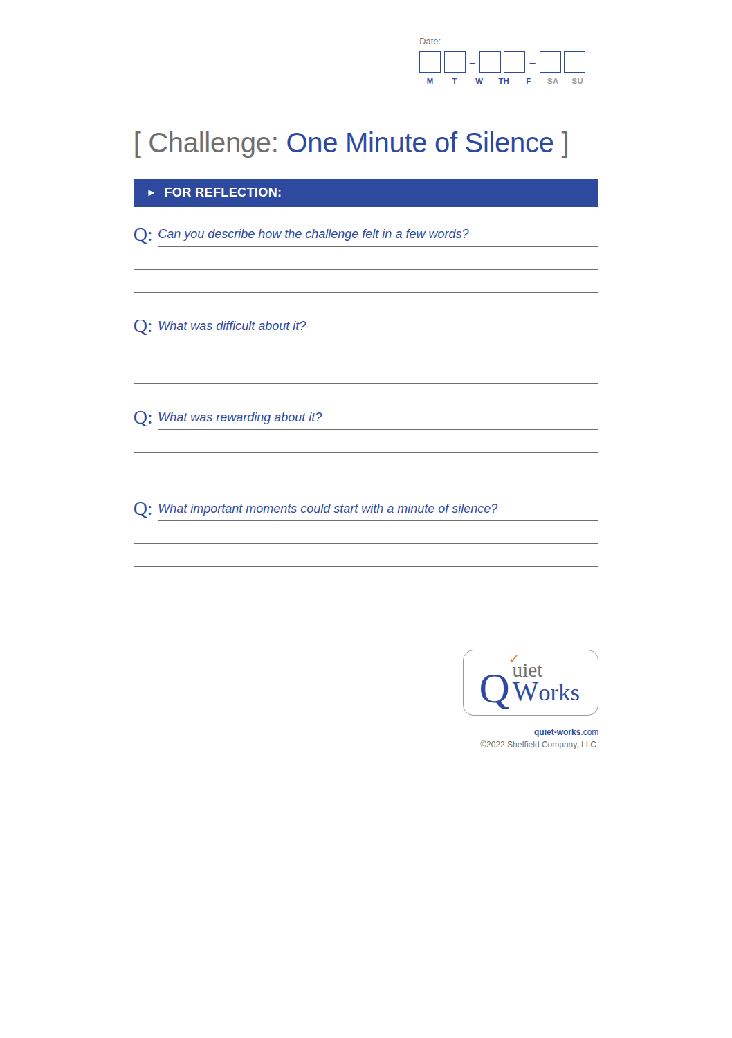Date:
–
–
M T W TH F SA SU
[ Challenge: One Minute of Silence ]
► FOR REFLECTION:
Q:
Can you describe how the challenge felt in a few words?
Q:
What was difficult about it?
Q:
What was rewarding about it?
Q:
What important moments could start with a minute of silence?
Q
✓uiet
Works
quiet-works.com
©2022 Sheffield Company, LLC.